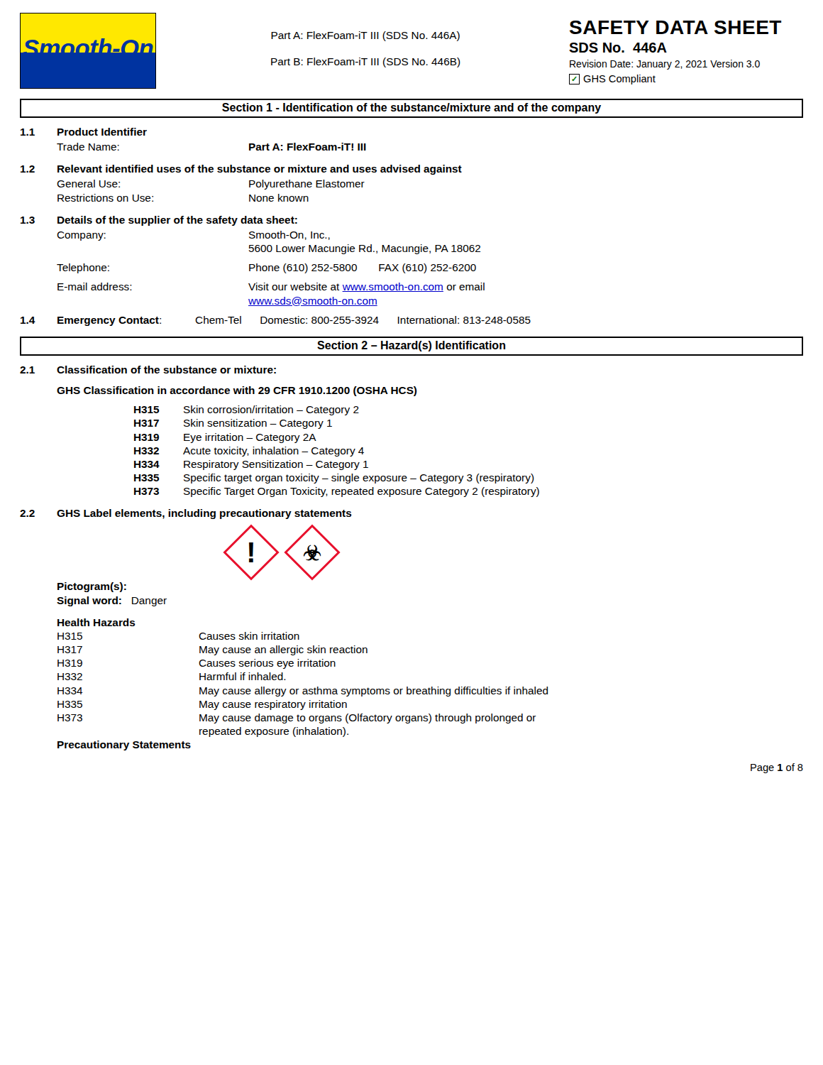Smooth-On
Part A: FlexFoam-iT III (SDS No. 446A)
Part B: FlexFoam-iT III (SDS No. 446B)
SAFETY DATA SHEET
SDS No. 446A
Revision Date: January 2, 2021 Version 3.0
✓ GHS Compliant
Section 1 - Identification of the substance/mixture and of the company
1.1
Product Identifier
Trade Name:
Part A: FlexFoam-iT! III
1.2
Relevant identified uses of the substance or mixture and uses advised against
General Use:
Polyurethane Elastomer
Restrictions on Use:
None known
1.3
Details of the supplier of the safety data sheet:
Company:
Smooth-On, Inc.,
5600 Lower Macungie Rd., Macungie, PA 18062
Telephone:
Phone (610) 252-5800 FAX (610) 252-6200
E-mail address:
Visit our website at www.smooth-on.com or email
www.sds@smooth-on.com
1.4
Emergency Contact: Chem-Tel Domestic: 800-255-3924 International: 813-248-0585
Section 2 – Hazard(s) Identification
2.1
Classification of the substance or mixture:
GHS Classification in accordance with 29 CFR 1910.1200 (OSHA HCS)
H315
Skin corrosion/irritation – Category 2
H317
Skin sensitization – Category 1
H319
Eye irritation – Category 2A
H332
Acute toxicity, inhalation – Category 4
H334
Respiratory Sensitization – Category 1
H335
Specific target organ toxicity – single exposure – Category 3 (respiratory)
H373
Specific Target Organ Toxicity, repeated exposure Category 2 (respiratory)
2.2
GHS Label elements, including precautionary statements
!
☣
Pictogram(s):
Signal word: Danger
Health Hazards
H315
Causes skin irritation
H317
May cause an allergic skin reaction
H319
Causes serious eye irritation
H332
Harmful if inhaled.
H334
May cause allergy or asthma symptoms or breathing difficulties if inhaled
H335
May cause respiratory irritation
H373
May cause damage to organs (Olfactory organs) through prolonged or
repeated exposure (inhalation).
Precautionary Statements
Page 1 of 8